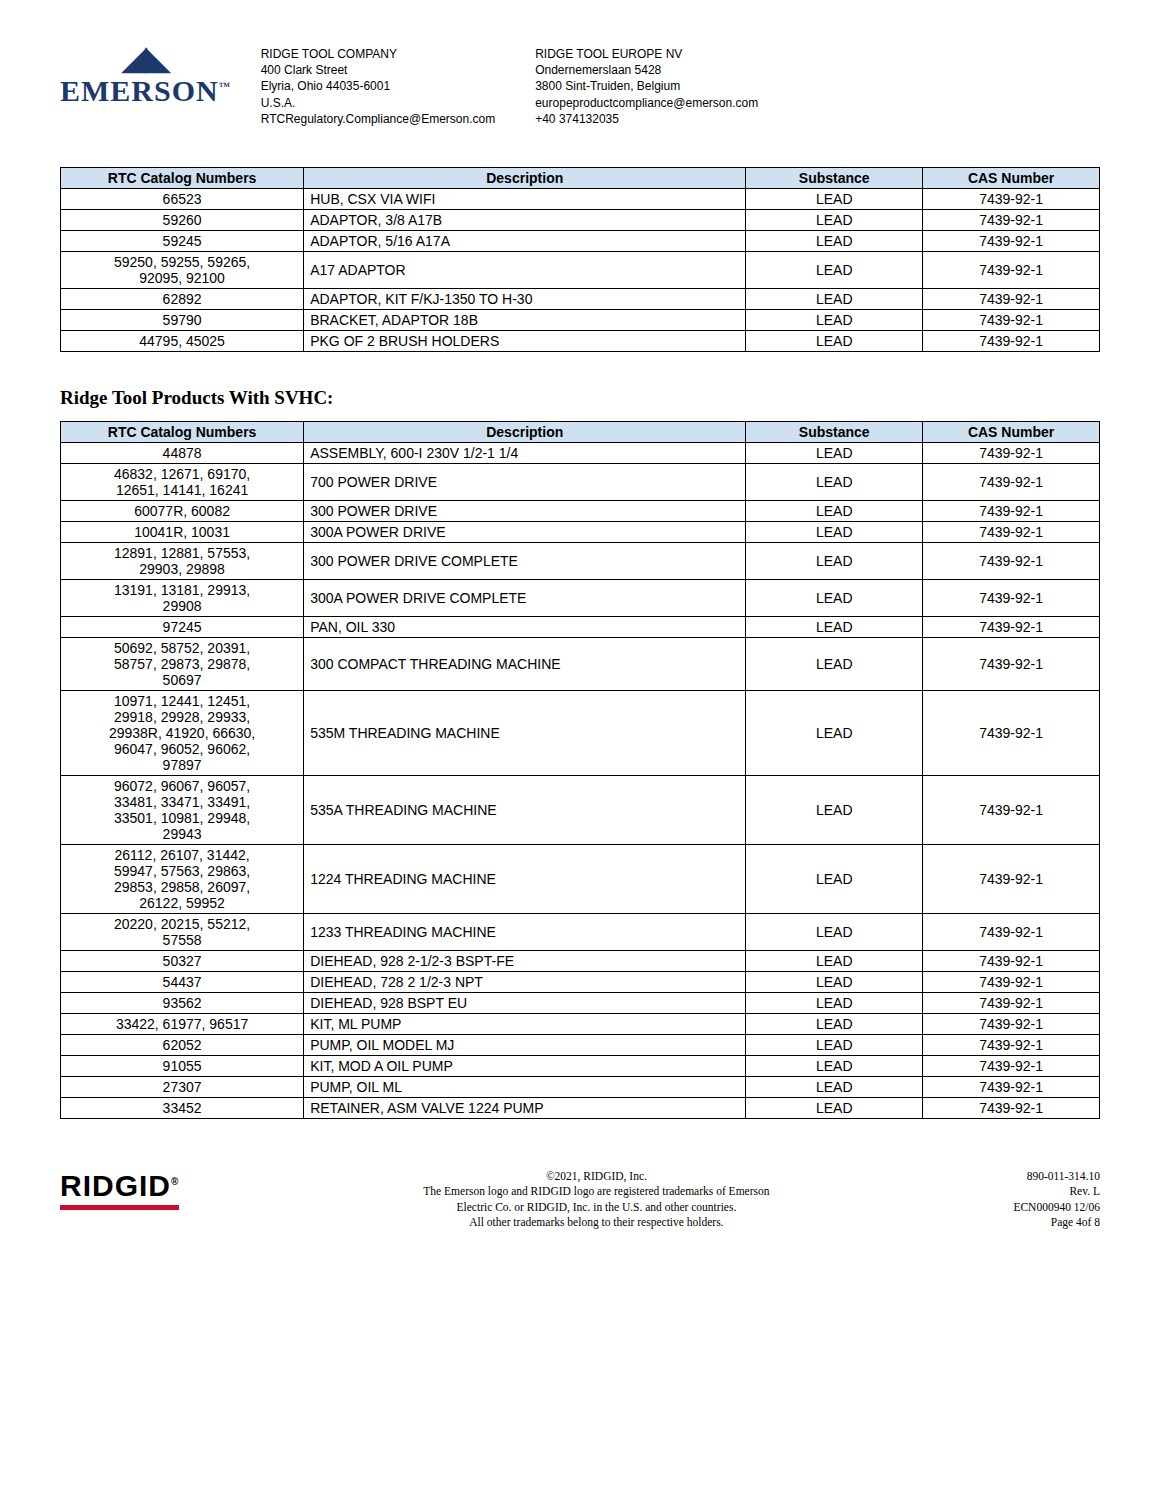◢◣
EMERSON™
RIDGE TOOL COMPANY
400 Clark Street
Elyria, Ohio 44035-6001
U.S.A.
RTCRegulatory.Compliance@Emerson.com
RIDGE TOOL EUROPE NV
Ondernemerslaan 5428
3800 Sint-Truiden, Belgium
europeproductcompliance@emerson.com
+40 374132035
| RTC Catalog Numbers | Description | Substance | CAS Number |
| --- | --- | --- | --- |
| 66523 | HUB, CSX VIA WIFI | LEAD | 7439-92-1 |
| 59260 | ADAPTOR, 3/8 A17B | LEAD | 7439-92-1 |
| 59245 | ADAPTOR, 5/16 A17A | LEAD | 7439-92-1 |
| 59250, 59255, 59265, 92095, 92100 | A17 ADAPTOR | LEAD | 7439-92-1 |
| 62892 | ADAPTOR, KIT F/KJ-1350 TO H-30 | LEAD | 7439-92-1 |
| 59790 | BRACKET, ADAPTOR 18B | LEAD | 7439-92-1 |
| 44795, 45025 | PKG OF 2 BRUSH HOLDERS | LEAD | 7439-92-1 |
Ridge Tool Products With SVHC:
| RTC Catalog Numbers | Description | Substance | CAS Number |
| --- | --- | --- | --- |
| 44878 | ASSEMBLY, 600-I 230V 1/2-1 1/4 | LEAD | 7439-92-1 |
| 46832, 12671, 69170, 12651, 14141, 16241 | 700 POWER DRIVE | LEAD | 7439-92-1 |
| 60077R, 60082 | 300 POWER DRIVE | LEAD | 7439-92-1 |
| 10041R, 10031 | 300A POWER DRIVE | LEAD | 7439-92-1 |
| 12891, 12881, 57553, 29903, 29898 | 300 POWER DRIVE COMPLETE | LEAD | 7439-92-1 |
| 13191, 13181, 29913, 29908 | 300A POWER DRIVE COMPLETE | LEAD | 7439-92-1 |
| 97245 | PAN, OIL 330 | LEAD | 7439-92-1 |
| 50692, 58752, 20391, 58757, 29873, 29878, 50697 | 300 COMPACT THREADING MACHINE | LEAD | 7439-92-1 |
| 10971, 12441, 12451, 29918, 29928, 29933, 29938R, 41920, 66630, 96047, 96052, 96062, 97897 | 535M THREADING MACHINE | LEAD | 7439-92-1 |
| 96072, 96067, 96057, 33481, 33471, 33491, 33501, 10981, 29948, 29943 | 535A THREADING MACHINE | LEAD | 7439-92-1 |
| 26112, 26107, 31442, 59947, 57563, 29863, 29853, 29858, 26097, 26122, 59952 | 1224 THREADING MACHINE | LEAD | 7439-92-1 |
| 20220, 20215, 55212, 57558 | 1233 THREADING MACHINE | LEAD | 7439-92-1 |
| 50327 | DIEHEAD, 928 2-1/2-3 BSPT-FE | LEAD | 7439-92-1 |
| 54437 | DIEHEAD, 728 2 1/2-3 NPT | LEAD | 7439-92-1 |
| 93562 | DIEHEAD, 928 BSPT EU | LEAD | 7439-92-1 |
| 33422, 61977, 96517 | KIT, ML PUMP | LEAD | 7439-92-1 |
| 62052 | PUMP, OIL MODEL MJ | LEAD | 7439-92-1 |
| 91055 | KIT, MOD A OIL PUMP | LEAD | 7439-92-1 |
| 27307 | PUMP, OIL ML | LEAD | 7439-92-1 |
| 33452 | RETAINER, ASM VALVE 1224 PUMP | LEAD | 7439-92-1 |
RIDGID®
©2021, RIDGID, Inc.
The Emerson logo and RIDGID logo are registered trademarks of Emerson
Electric Co. or RIDGID, Inc. in the U.S. and other countries.
All other trademarks belong to their respective holders.
890-011-314.10
Rev. L
ECN000940 12/06
Page 4of 8